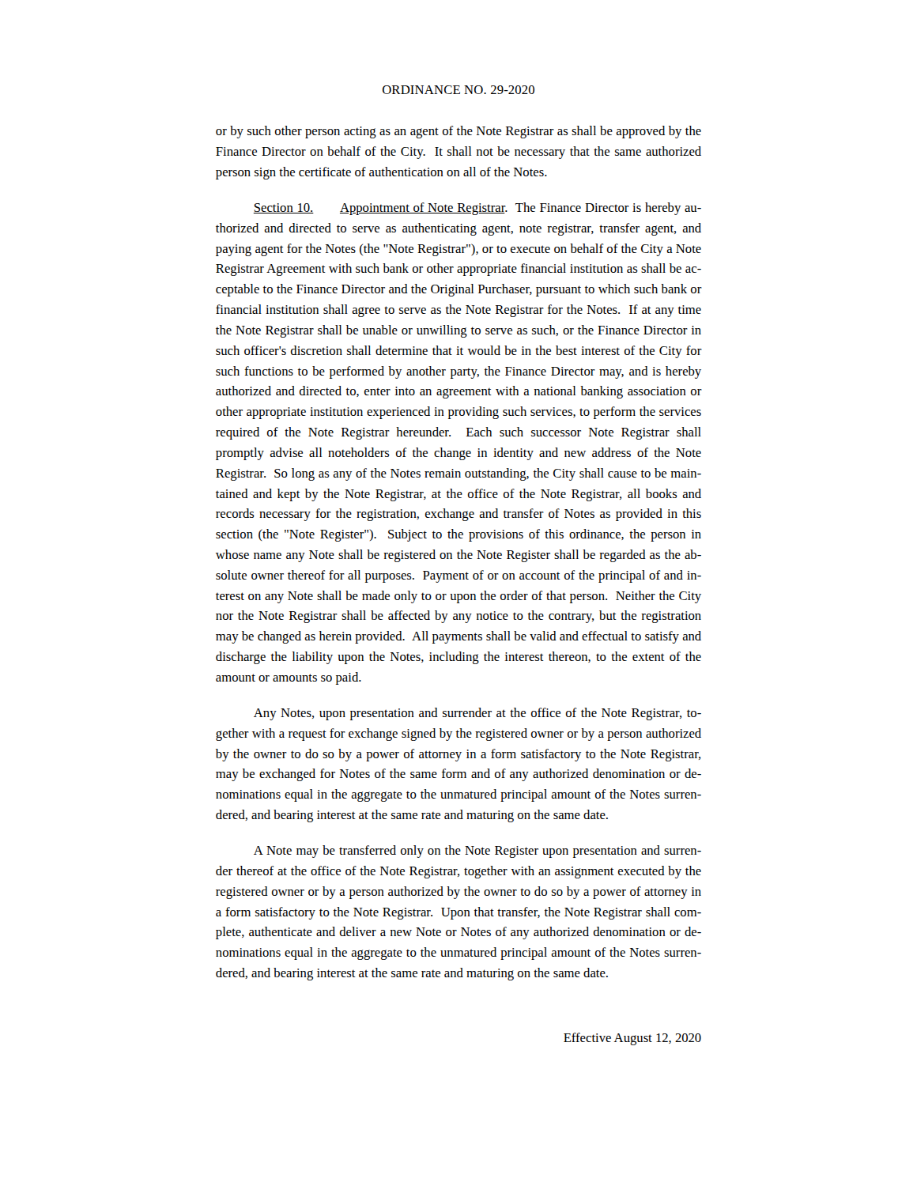ORDINANCE NO. 29-2020
or by such other person acting as an agent of the Note Registrar as shall be approved by the Finance Director on behalf of the City. It shall not be necessary that the same authorized person sign the certificate of authentication on all of the Notes.
Section 10. Appointment of Note Registrar. The Finance Director is hereby authorized and directed to serve as authenticating agent, note registrar, transfer agent, and paying agent for the Notes (the "Note Registrar"), or to execute on behalf of the City a Note Registrar Agreement with such bank or other appropriate financial institution as shall be acceptable to the Finance Director and the Original Purchaser, pursuant to which such bank or financial institution shall agree to serve as the Note Registrar for the Notes. If at any time the Note Registrar shall be unable or unwilling to serve as such, or the Finance Director in such officer's discretion shall determine that it would be in the best interest of the City for such functions to be performed by another party, the Finance Director may, and is hereby authorized and directed to, enter into an agreement with a national banking association or other appropriate institution experienced in providing such services, to perform the services required of the Note Registrar hereunder. Each such successor Note Registrar shall promptly advise all noteholders of the change in identity and new address of the Note Registrar. So long as any of the Notes remain outstanding, the City shall cause to be maintained and kept by the Note Registrar, at the office of the Note Registrar, all books and records necessary for the registration, exchange and transfer of Notes as provided in this section (the "Note Register"). Subject to the provisions of this ordinance, the person in whose name any Note shall be registered on the Note Register shall be regarded as the absolute owner thereof for all purposes. Payment of or on account of the principal of and interest on any Note shall be made only to or upon the order of that person. Neither the City nor the Note Registrar shall be affected by any notice to the contrary, but the registration may be changed as herein provided. All payments shall be valid and effectual to satisfy and discharge the liability upon the Notes, including the interest thereon, to the extent of the amount or amounts so paid.
Any Notes, upon presentation and surrender at the office of the Note Registrar, together with a request for exchange signed by the registered owner or by a person authorized by the owner to do so by a power of attorney in a form satisfactory to the Note Registrar, may be exchanged for Notes of the same form and of any authorized denomination or denominations equal in the aggregate to the unmatured principal amount of the Notes surrendered, and bearing interest at the same rate and maturing on the same date.
A Note may be transferred only on the Note Register upon presentation and surrender thereof at the office of the Note Registrar, together with an assignment executed by the registered owner or by a person authorized by the owner to do so by a power of attorney in a form satisfactory to the Note Registrar. Upon that transfer, the Note Registrar shall complete, authenticate and deliver a new Note or Notes of any authorized denomination or denominations equal in the aggregate to the unmatured principal amount of the Notes surrendered, and bearing interest at the same rate and maturing on the same date.
Effective August 12, 2020